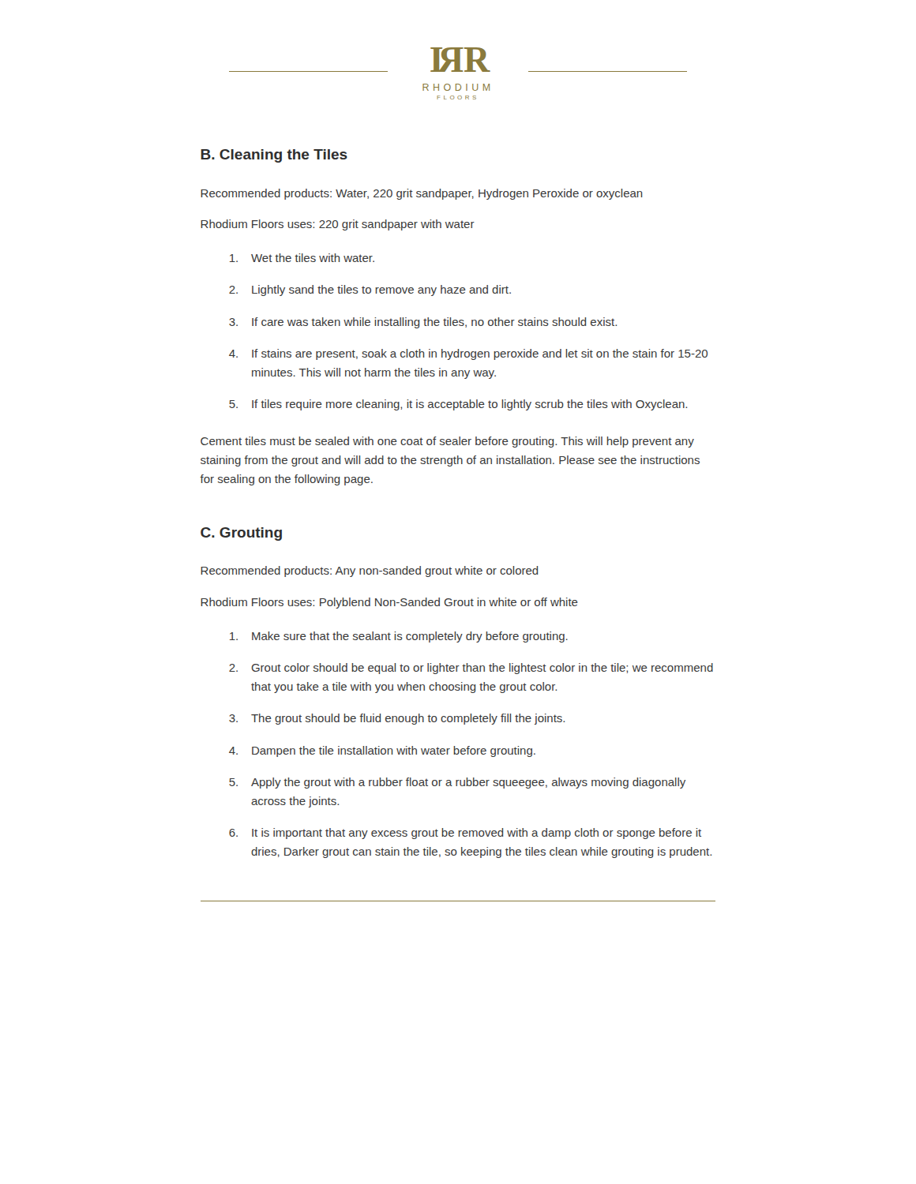IRR RHODIUM FLOORS
B. Cleaning the Tiles
Recommended products: Water, 220 grit sandpaper, Hydrogen Peroxide or oxyclean
Rhodium Floors uses: 220 grit sandpaper with water
Wet the tiles with water.
Lightly sand the tiles to remove any haze and dirt.
If care was taken while installing the tiles, no other stains should exist.
If stains are present, soak a cloth in hydrogen peroxide and let sit on the stain for 15-20 minutes. This will not harm the tiles in any way.
If tiles require more cleaning, it is acceptable to lightly scrub the tiles with Oxyclean.
Cement tiles must be sealed with one coat of sealer before grouting. This will help prevent any staining from the grout and will add to the strength of an installation. Please see the instructions for sealing on the following page.
C. Grouting
Recommended products: Any non-sanded grout white or colored
Rhodium Floors uses: Polyblend Non-Sanded Grout in white or off white
Make sure that the sealant is completely dry before grouting.
Grout color should be equal to or lighter than the lightest color in the tile; we recommend that you take a tile with you when choosing the grout color.
The grout should be fluid enough to completely fill the joints.
Dampen the tile installation with water before grouting.
Apply the grout with a rubber float or a rubber squeegee, always moving diagonally across the joints.
It is important that any excess grout be removed with a damp cloth or sponge before it dries, Darker grout can stain the tile, so keeping the tiles clean while grouting is prudent.